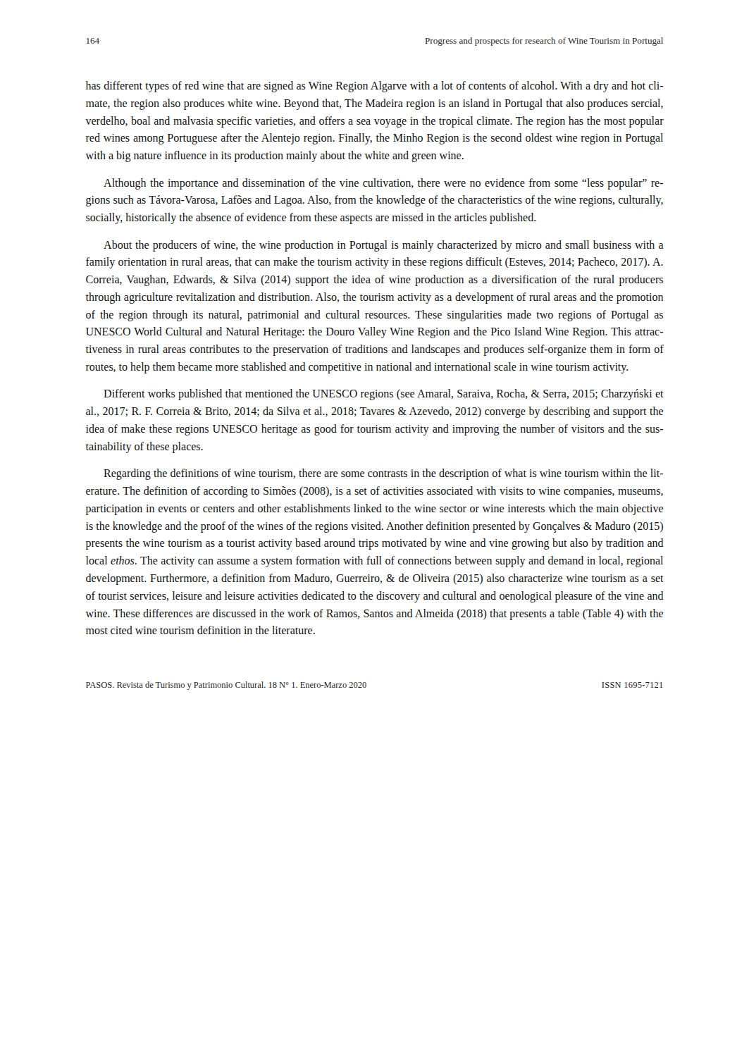164 Progress and prospects for research of Wine Tourism in Portugal
has different types of red wine that are signed as Wine Region Algarve with a lot of contents of alcohol. With a dry and hot climate, the region also produces white wine. Beyond that, The Madeira region is an island in Portugal that also produces sercial, verdelho, boal and malvasia specific varieties, and offers a sea voyage in the tropical climate. The region has the most popular red wines among Portuguese after the Alentejo region. Finally, the Minho Region is the second oldest wine region in Portugal with a big nature influence in its production mainly about the white and green wine.
Although the importance and dissemination of the vine cultivation, there were no evidence from some “less popular” regions such as Távora-Varosa, Lafões and Lagoa. Also, from the knowledge of the characteristics of the wine regions, culturally, socially, historically the absence of evidence from these aspects are missed in the articles published.
About the producers of wine, the wine production in Portugal is mainly characterized by micro and small business with a family orientation in rural areas, that can make the tourism activity in these regions difficult (Esteves, 2014; Pacheco, 2017). A. Correia, Vaughan, Edwards, & Silva (2014) support the idea of wine production as a diversification of the rural producers through agriculture revitalization and distribution. Also, the tourism activity as a development of rural areas and the promotion of the region through its natural, patrimonial and cultural resources. These singularities made two regions of Portugal as UNESCO World Cultural and Natural Heritage: the Douro Valley Wine Region and the Pico Island Wine Region. This attractiveness in rural areas contributes to the preservation of traditions and landscapes and produces self-organize them in form of routes, to help them became more stablished and competitive in national and international scale in wine tourism activity.
Different works published that mentioned the UNESCO regions (see Amaral, Saraiva, Rocha, & Serra, 2015; Charzyński et al., 2017; R. F. Correia & Brito, 2014; da Silva et al., 2018; Tavares & Azevedo, 2012) converge by describing and support the idea of make these regions UNESCO heritage as good for tourism activity and improving the number of visitors and the sustainability of these places.
Regarding the definitions of wine tourism, there are some contrasts in the description of what is wine tourism within the literature. The definition of according to Simões (2008), is a set of activities associated with visits to wine companies, museums, participation in events or centers and other establishments linked to the wine sector or wine interests which the main objective is the knowledge and the proof of the wines of the regions visited. Another definition presented by Gonçalves & Maduro (2015) presents the wine tourism as a tourist activity based around trips motivated by wine and vine growing but also by tradition and local ethos. The activity can assume a system formation with full of connections between supply and demand in local, regional development. Furthermore, a definition from Maduro, Guerreiro, & de Oliveira (2015) also characterize wine tourism as a set of tourist services, leisure and leisure activities dedicated to the discovery and cultural and oenological pleasure of the vine and wine. These differences are discussed in the work of Ramos, Santos and Almeida (2018) that presents a table (Table 4) with the most cited wine tourism definition in the literature.
PASOS. Revista de Turismo y Patrimonio Cultural. 18 N° 1. Enero-Marzo 2020 ISSN 1695-7121